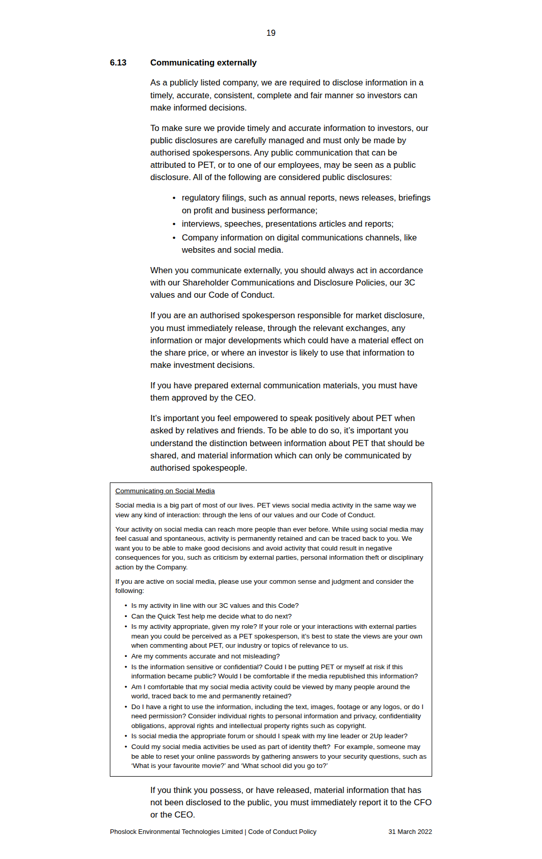19
6.13
Communicating externally
As a publicly listed company, we are required to disclose information in a timely, accurate, consistent, complete and fair manner so investors can make informed decisions.
To make sure we provide timely and accurate information to investors, our public disclosures are carefully managed and must only be made by authorised spokespersons. Any public communication that can be attributed to PET, or to one of our employees, may be seen as a public disclosure. All of the following are considered public disclosures:
regulatory filings, such as annual reports, news releases, briefings on profit and business performance;
interviews, speeches, presentations articles and reports;
Company information on digital communications channels, like websites and social media.
When you communicate externally, you should always act in accordance with our Shareholder Communications and Disclosure Policies, our 3C values and our Code of Conduct.
If you are an authorised spokesperson responsible for market disclosure, you must immediately release, through the relevant exchanges, any information or major developments which could have a material effect on the share price, or where an investor is likely to use that information to make investment decisions.
If you have prepared external communication materials, you must have them approved by the CEO.
It’s important you feel empowered to speak positively about PET when asked by relatives and friends. To be able to do so, it’s important you understand the distinction between information about PET that should be shared, and material information which can only be communicated by authorised spokespeople.
Communicating on Social Media
Social media is a big part of most of our lives. PET views social media activity in the same way we view any kind of interaction: through the lens of our values and our Code of Conduct.
Your activity on social media can reach more people than ever before. While using social media may feel casual and spontaneous, activity is permanently retained and can be traced back to you. We want you to be able to make good decisions and avoid activity that could result in negative consequences for you, such as criticism by external parties, personal information theft or disciplinary action by the Company.
If you are active on social media, please use your common sense and judgment and consider the following:
Is my activity in line with our 3C values and this Code?
Can the Quick Test help me decide what to do next?
Is my activity appropriate, given my role? If your role or your interactions with external parties mean you could be perceived as a PET spokesperson, it’s best to state the views are your own when commenting about PET, our industry or topics of relevance to us.
Are my comments accurate and not misleading?
Is the information sensitive or confidential? Could I be putting PET or myself at risk if this information became public? Would I be comfortable if the media republished this information?
Am I comfortable that my social media activity could be viewed by many people around the world, traced back to me and permanently retained?
Do I have a right to use the information, including the text, images, footage or any logos, or do I need permission? Consider individual rights to personal information and privacy, confidentiality obligations, approval rights and intellectual property rights such as copyright.
Is social media the appropriate forum or should I speak with my line leader or 2Up leader?
Could my social media activities be used as part of identity theft? For example, someone may be able to reset your online passwords by gathering answers to your security questions, such as ‘What is your favourite movie?’ and ‘What school did you go to?’
If you think you possess, or have released, material information that has not been disclosed to the public, you must immediately report it to the CFO or the CEO.
Phoslock Environmental Technologies Limited | Code of Conduct Policy 31 March 2022